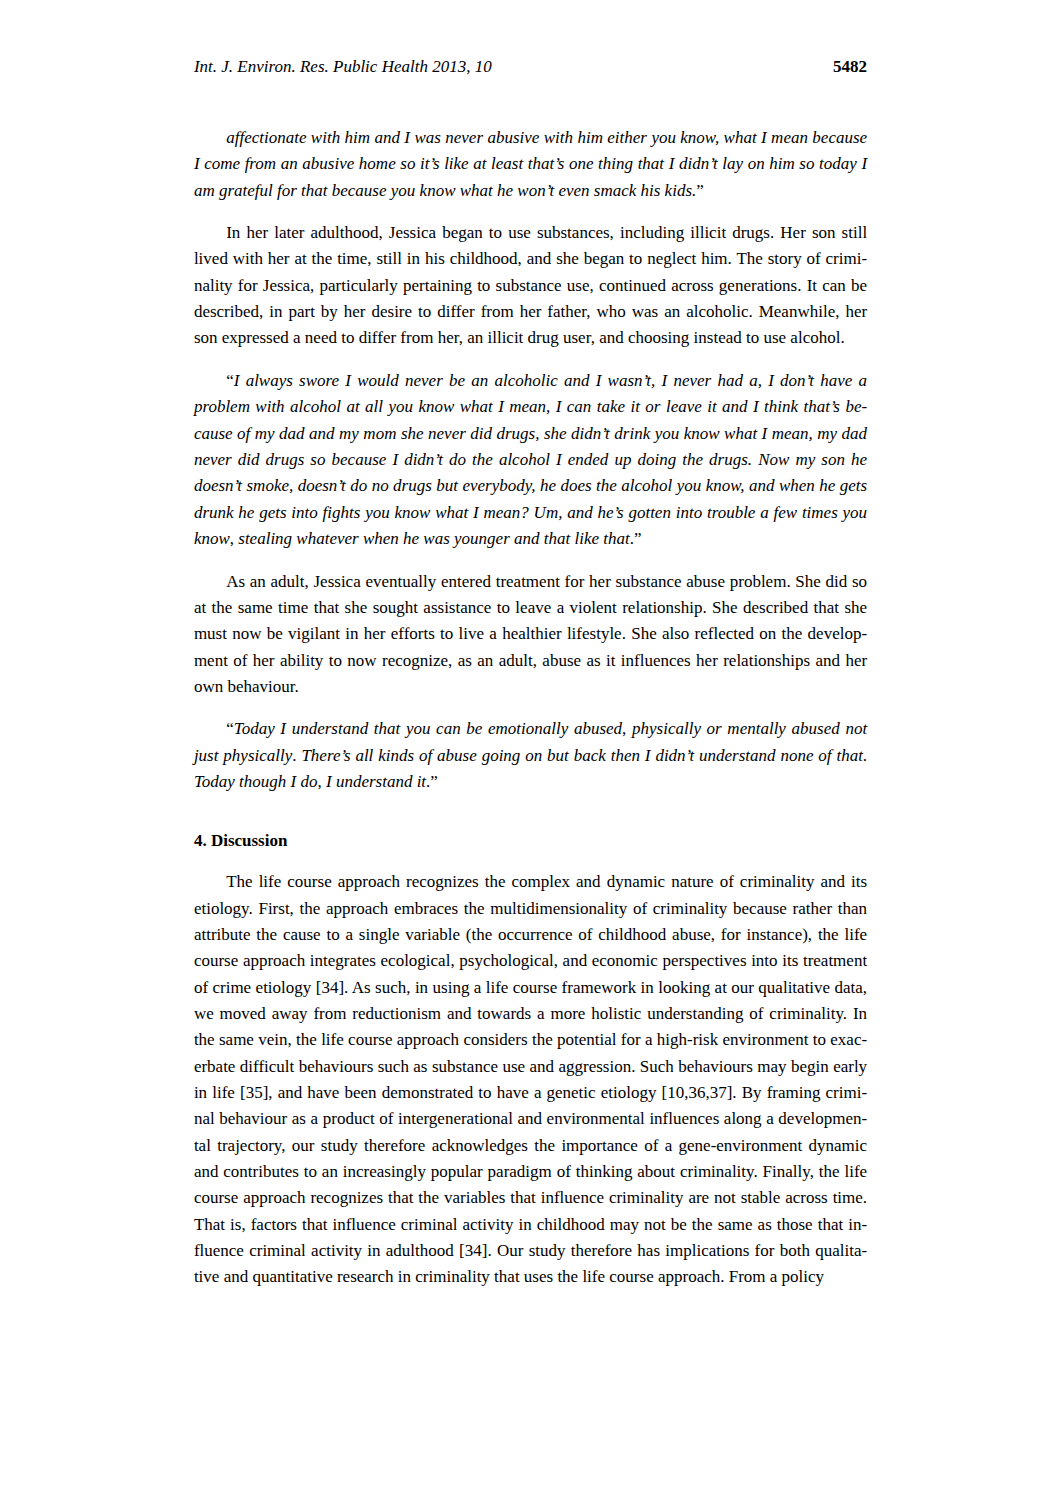Int. J. Environ. Res. Public Health 2013, 10 5482
affectionate with him and I was never abusive with him either you know, what I mean because I come from an abusive home so it’s like at least that’s one thing that I didn’t lay on him so today I am grateful for that because you know what he won’t even smack his kids.”
In her later adulthood, Jessica began to use substances, including illicit drugs. Her son still lived with her at the time, still in his childhood, and she began to neglect him. The story of criminality for Jessica, particularly pertaining to substance use, continued across generations. It can be described, in part by her desire to differ from her father, who was an alcoholic. Meanwhile, her son expressed a need to differ from her, an illicit drug user, and choosing instead to use alcohol.
“I always swore I would never be an alcoholic and I wasn’t, I never had a, I don’t have a problem with alcohol at all you know what I mean, I can take it or leave it and I think that’s because of my dad and my mom she never did drugs, she didn’t drink you know what I mean, my dad never did drugs so because I didn’t do the alcohol I ended up doing the drugs. Now my son he doesn’t smoke, doesn’t do no drugs but everybody, he does the alcohol you know, and when he gets drunk he gets into fights you know what I mean? Um, and he’s gotten into trouble a few times you know, stealing whatever when he was younger and that like that.”
As an adult, Jessica eventually entered treatment for her substance abuse problem. She did so at the same time that she sought assistance to leave a violent relationship. She described that she must now be vigilant in her efforts to live a healthier lifestyle. She also reflected on the development of her ability to now recognize, as an adult, abuse as it influences her relationships and her own behaviour.
“Today I understand that you can be emotionally abused, physically or mentally abused not just physically. There’s all kinds of abuse going on but back then I didn’t understand none of that. Today though I do, I understand it.”
4. Discussion
The life course approach recognizes the complex and dynamic nature of criminality and its etiology. First, the approach embraces the multidimensionality of criminality because rather than attribute the cause to a single variable (the occurrence of childhood abuse, for instance), the life course approach integrates ecological, psychological, and economic perspectives into its treatment of crime etiology [34]. As such, in using a life course framework in looking at our qualitative data, we moved away from reductionism and towards a more holistic understanding of criminality. In the same vein, the life course approach considers the potential for a high-risk environment to exacerbate difficult behaviours such as substance use and aggression. Such behaviours may begin early in life [35], and have been demonstrated to have a genetic etiology [10,36,37]. By framing criminal behaviour as a product of intergenerational and environmental influences along a developmental trajectory, our study therefore acknowledges the importance of a gene-environment dynamic and contributes to an increasingly popular paradigm of thinking about criminality. Finally, the life course approach recognizes that the variables that influence criminality are not stable across time. That is, factors that influence criminal activity in childhood may not be the same as those that influence criminal activity in adulthood [34]. Our study therefore has implications for both qualitative and quantitative research in criminality that uses the life course approach. From a policy